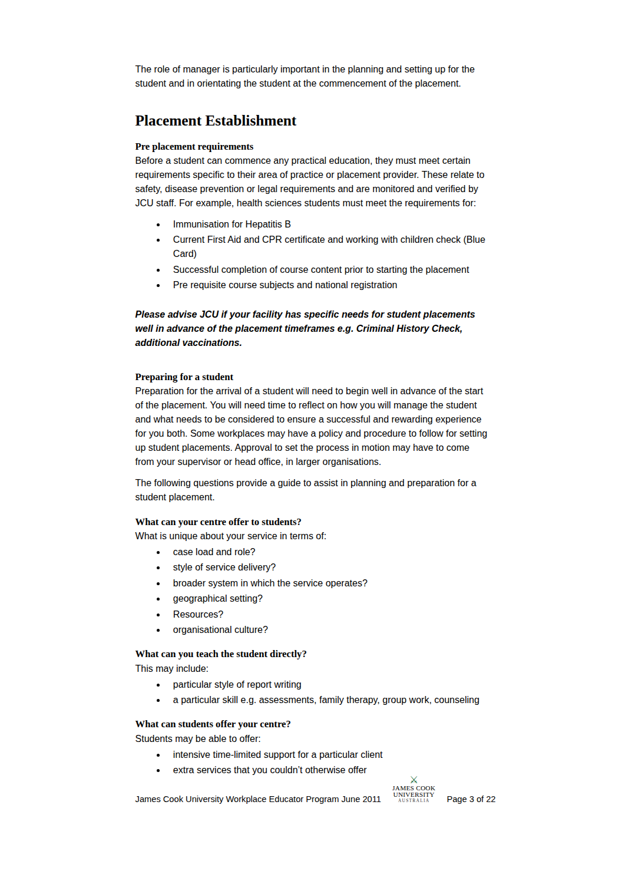The role of manager is particularly important in the planning and setting up for the student and in orientating the student at the commencement of the placement.
Placement Establishment
Pre placement requirements
Before a student can commence any practical education, they must meet certain requirements specific to their area of practice or placement provider. These relate to safety, disease prevention or legal requirements and are monitored and verified by JCU staff. For example, health sciences students must meet the requirements for:
Immunisation for Hepatitis B
Current First Aid and CPR certificate and working with children check (Blue Card)
Successful completion of course content prior to starting the placement
Pre requisite course subjects and national registration
Please advise JCU if your facility has specific needs for student placements well in advance of the placement timeframes e.g. Criminal History Check, additional vaccinations.
Preparing for a student
Preparation for the arrival of a student will need to begin well in advance of the start of the placement. You will need time to reflect on how you will manage the student and what needs to be considered to ensure a successful and rewarding experience for you both. Some workplaces may have a policy and procedure to follow for setting up student placements. Approval to set the process in motion may have to come from your supervisor or head office, in larger organisations.
The following questions provide a guide to assist in planning and preparation for a student placement.
What can your centre offer to students?
What is unique about your service in terms of:
case load and role?
style of service delivery?
broader system in which the service operates?
geographical setting?
Resources?
organisational culture?
What can you teach the student directly?
This may include:
particular style of report writing
a particular skill e.g. assessments, family therapy, group work, counseling
What can students offer your centre?
Students may be able to offer:
intensive time-limited support for a particular client
extra services that you couldn’t otherwise offer
James Cook University Workplace Educator Program June 2011
⚔ JAMES COOK
UNIVERSITY AUSTRALIA
Page 3 of 22